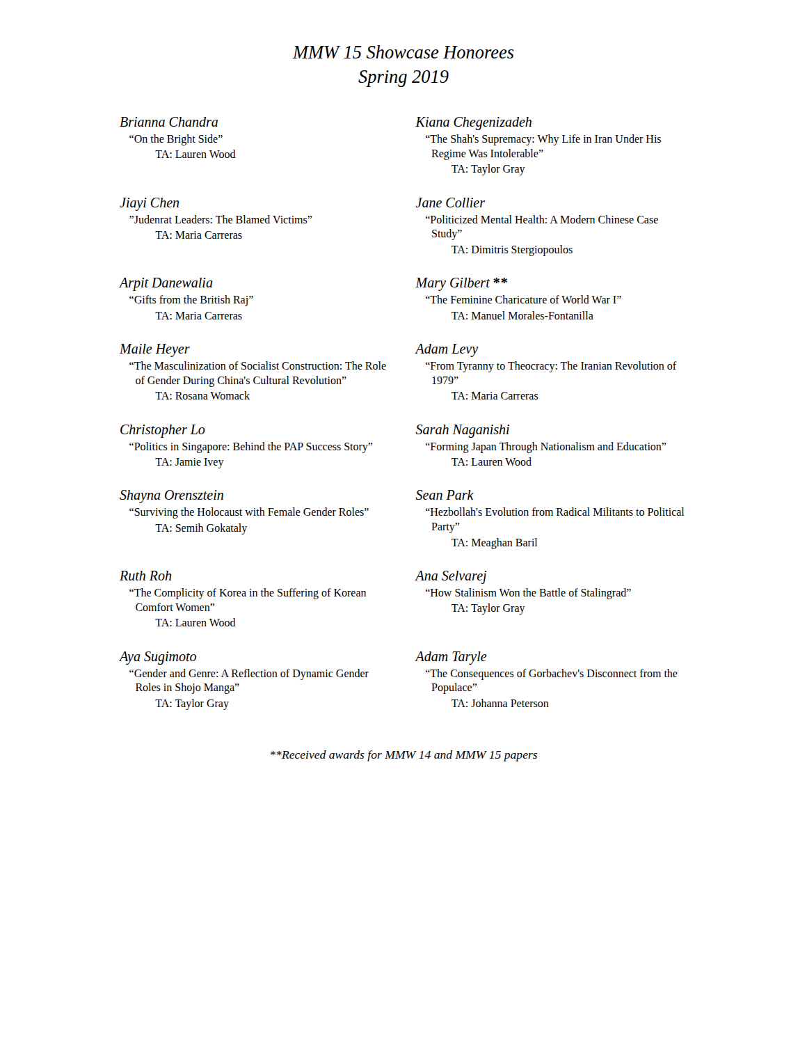MMW 15 Showcase Honorees
Spring 2019
Brianna Chandra
“On the Bright Side”
TA: Lauren Wood
Kiana Chegenizadeh
“The Shah's Supremacy: Why Life in Iran Under His Regime Was Intolerable”
TA: Taylor Gray
Jiayi Chen
”Judenrat Leaders: The Blamed Victims”
TA: Maria Carreras
Jane Collier
“Politicized Mental Health: A Modern Chinese Case Study”
TA: Dimitris Stergiopoulos
Arpit Danewalia
“Gifts from the British Raj”
TA: Maria Carreras
Mary Gilbert **
“The Feminine Charicature of World War I”
TA: Manuel Morales-Fontanilla
Maile Heyer
“The Masculinization of Socialist Construction: The Role of Gender During China's Cultural Revolution”
TA: Rosana Womack
Adam Levy
“From Tyranny to Theocracy: The Iranian Revolution of 1979”
TA: Maria Carreras
Christopher Lo
“Politics in Singapore: Behind the PAP Success Story”
TA: Jamie Ivey
Sarah Naganishi
“Forming Japan Through Nationalism and Education”
TA: Lauren Wood
Shayna Orensztein
“Surviving the Holocaust with Female Gender Roles”
TA: Semih Gokataly
Sean Park
“Hezbollah's Evolution from Radical Militants to Political Party”
TA: Meaghan Baril
Ruth Roh
“The Complicity of Korea in the Suffering of Korean Comfort Women”
TA: Lauren Wood
Ana Selvarej
“How Stalinism Won the Battle of Stalingrad”
TA: Taylor Gray
Aya Sugimoto
“Gender and Genre: A Reflection of Dynamic Gender Roles in Shojo Manga”
TA: Taylor Gray
Adam Taryle
“The Consequences of Gorbachev's Disconnect from the Populace”
TA: Johanna Peterson
**Received awards for MMW 14 and MMW 15 papers